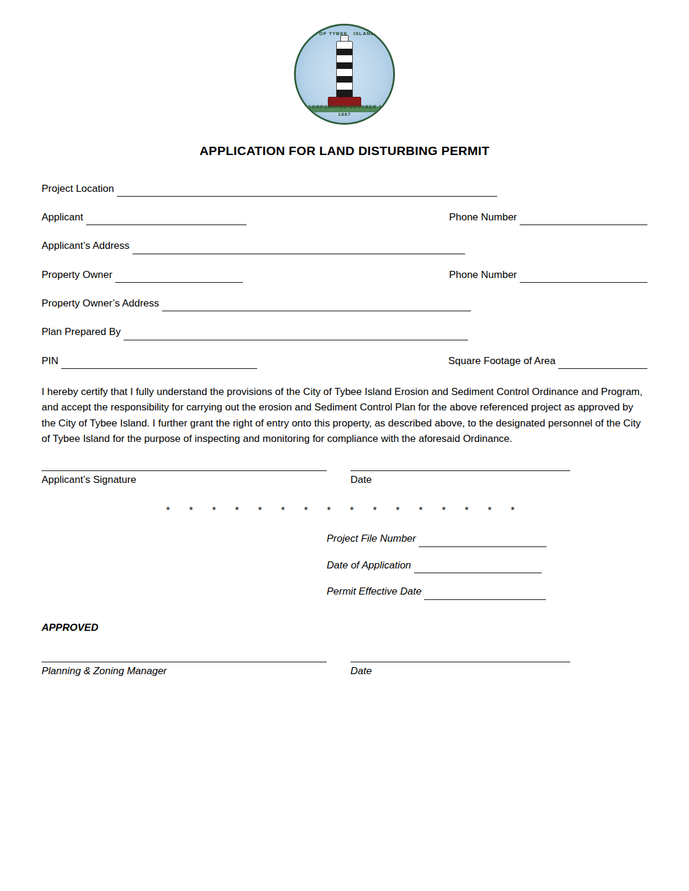City of Tybee Island GA
Incorporated October 15, 1887
APPLICATION FOR LAND DISTURBING PERMIT
Project Location
Applicant
Phone Number
Applicant’s Address
Property Owner
Phone Number
Property Owner’s Address
Plan Prepared By
PIN
Square Footage of Area
I hereby certify that I fully understand the provisions of the City of Tybee Island Erosion and Sediment Control Ordinance and Program, and accept the responsibility for carrying out the erosion and Sediment Control Plan for the above referenced project as approved by the City of Tybee Island. I further grant the right of entry onto this property, as described above, to the designated personnel of the City of Tybee Island for the purpose of inspecting and monitoring for compliance with the aforesaid Ordinance.
Applicant’s Signature
Date
* * * * * * * * * * * * * * * *
Project File Number
Date of Application
Permit Effective Date
APPROVED
Planning & Zoning Manager
Date